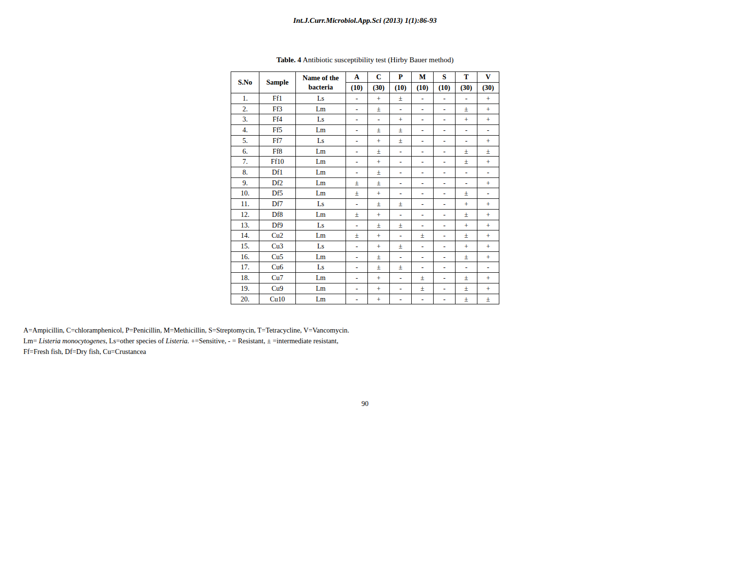Int.J.Curr.Microbiol.App.Sci (2013) 1(1):86-93
Table. 4 Antibiotic susceptibility test (Hirby Bauer method)
| S.No | Sample | Name of the bacteria | A | C | P | M | S | T | V |
| --- | --- | --- | --- | --- | --- | --- | --- | --- | --- |
| (10) | (30) | (10) | (10) | (10) | (30) | (30) |
| 1. | Ff1 | Ls | - | + | ± | - | - | - | + |
| 2. | Ff3 | Lm | - | ± | - | - | - | ± | + |
| 3. | Ff4 | Ls | - | - | + | - | - | + | + |
| 4. | Ff5 | Lm | - | ± | ± | - | - | - | - |
| 5. | Ff7 | Ls | - | + | ± | - | - | - | + |
| 6. | Ff8 | Lm | - | ± | - | - | - | ± | ± |
| 7. | Ff10 | Lm | - | + | - | - | - | ± | + |
| 8. | Df1 | Lm | - | ± | - | - | - | - | - |
| 9. | Df2 | Lm | ± | ± | - | - | - | - | + |
| 10. | Df5 | Lm | ± | + | - | - | - | ± | - |
| 11. | Df7 | Ls | - | ± | ± | - | - | + | + |
| 12. | Df8 | Lm | ± | + | - | - | - | ± | + |
| 13. | Df9 | Ls | - | ± | ± | - | - | + | + |
| 14. | Cu2 | Lm | ± | + | - | ± | - | ± | + |
| 15. | Cu3 | Ls | - | + | ± | - | - | + | + |
| 16. | Cu5 | Lm | - | ± | - | - | - | ± | + |
| 17. | Cu6 | Ls | - | ± | ± | - | - | - | - |
| 18. | Cu7 | Lm | - | + | - | ± | - | ± | + |
| 19. | Cu9 | Lm | - | + | - | ± | - | ± | + |
| 20. | Cu10 | Lm | - | + | - | - | - | ± | ± |
A=Ampicillin, C=chloramphenicol, P=Penicillin, M=Methicillin, S=Streptomycin, T=Tetracycline, V=Vancomycin.
Lm= Listeria monocytogenes, Ls=other species of Listeria. +=Sensitive, - = Resistant, ± =intermediate resistant,
Ff=Fresh fish, Df=Dry fish, Cu=Crustancea
90